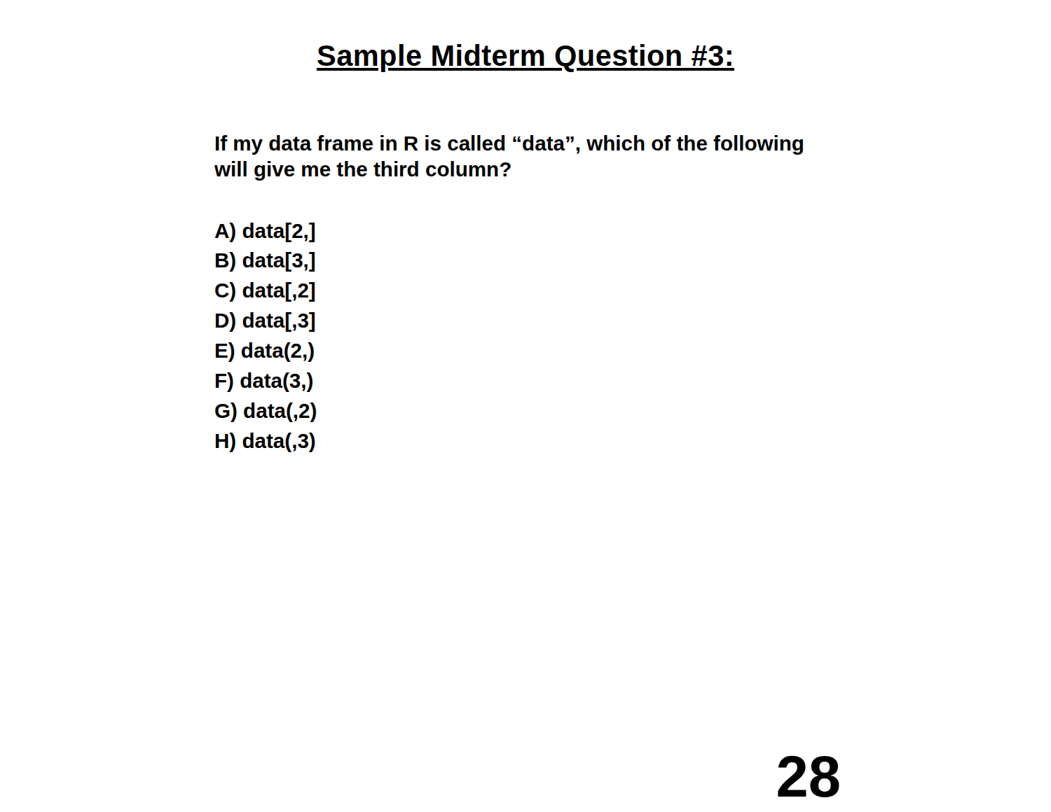Sample Midterm Question #3:
If my data frame in R is called “data”, which of the following will give me the third column?
A) data[2,]
B) data[3,]
C) data[,2]
D) data[,3]
E) data(2,)
F) data(3,)
G) data(,2)
H) data(,3)
28